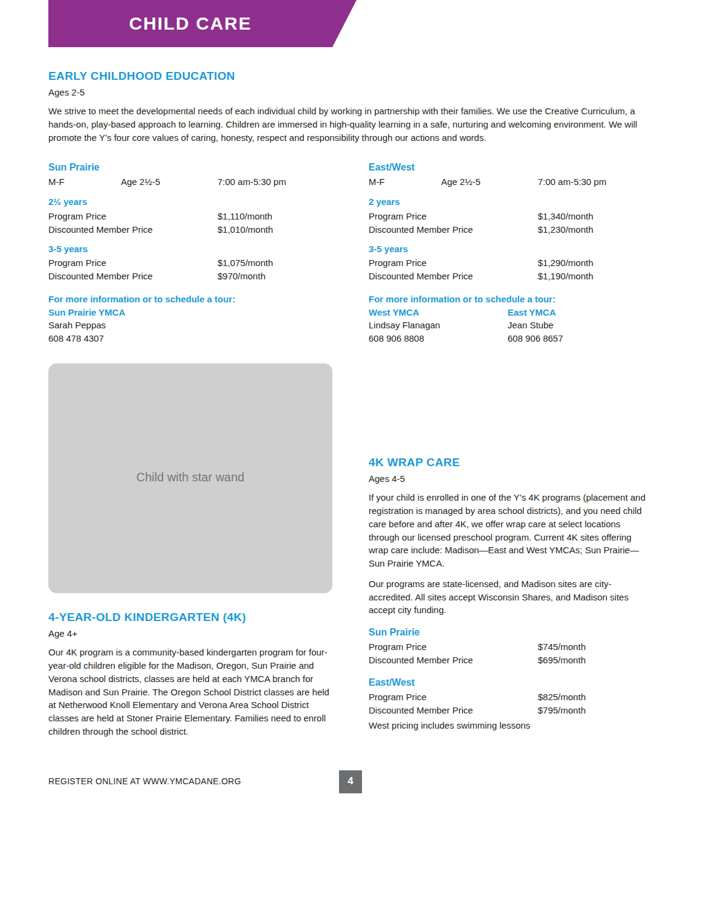CHILD CARE
EARLY CHILDHOOD EDUCATION
Ages 2-5
We strive to meet the developmental needs of each individual child by working in partnership with their families. We use the Creative Curriculum, a hands-on, play-based approach to learning. Children are immersed in high-quality learning in a safe, nurturing and welcoming environment. We will promote the Y’s four core values of caring, honesty, respect and responsibility through our actions and words.
Sun Prairie
M-F Age 2½-57:00 am-5:30 pm
2½ years
Program Price$1,110/month
Discounted Member Price$1,010/month
3-5 years
Program Price$1,075/month
Discounted Member Price$970/month
For more information or to schedule a tour:
Sun Prairie YMCA
Sarah Peppas
608 478 4307
East/West
M-F Age 2½-57:00 am-5:30 pm
2 years
Program Price$1,340/month
Discounted Member Price$1,230/month
3-5 years
Program Price$1,290/month
Discounted Member Price$1,190/month
For more information or to schedule a tour:
West YMCA
Lindsay Flanagan
608 906 8808
East YMCA
Jean Stube
608 906 8657
4-YEAR-OLD KINDERGARTEN (4K)
Age 4+
Our 4K program is a community-based kindergarten program for four-year-old children eligible for the Madison, Oregon, Sun Prairie and Verona school districts, classes are held at each YMCA branch for Madison and Sun Prairie. The Oregon School District classes are held at Netherwood Knoll Elementary and Verona Area School District classes are held at Stoner Prairie Elementary. Families need to enroll children through the school district.
4K WRAP CARE
Ages 4-5
If your child is enrolled in one of the Y’s 4K programs (placement and registration is managed by area school districts), and you need child care before and after 4K, we offer wrap care at select locations through our licensed preschool program. Current 4K sites offering wrap care include: Madison—East and West YMCAs; Sun Prairie—Sun Prairie YMCA.
Our programs are state-licensed, and Madison sites are city-accredited. All sites accept Wisconsin Shares, and Madison sites accept city funding.
Sun Prairie
Program Price$745/month
Discounted Member Price$695/month
East/West
Program Price$825/month
Discounted Member Price$795/month
West pricing includes swimming lessons
REGISTER ONLINE AT WWW.YMCADANE.ORG
4